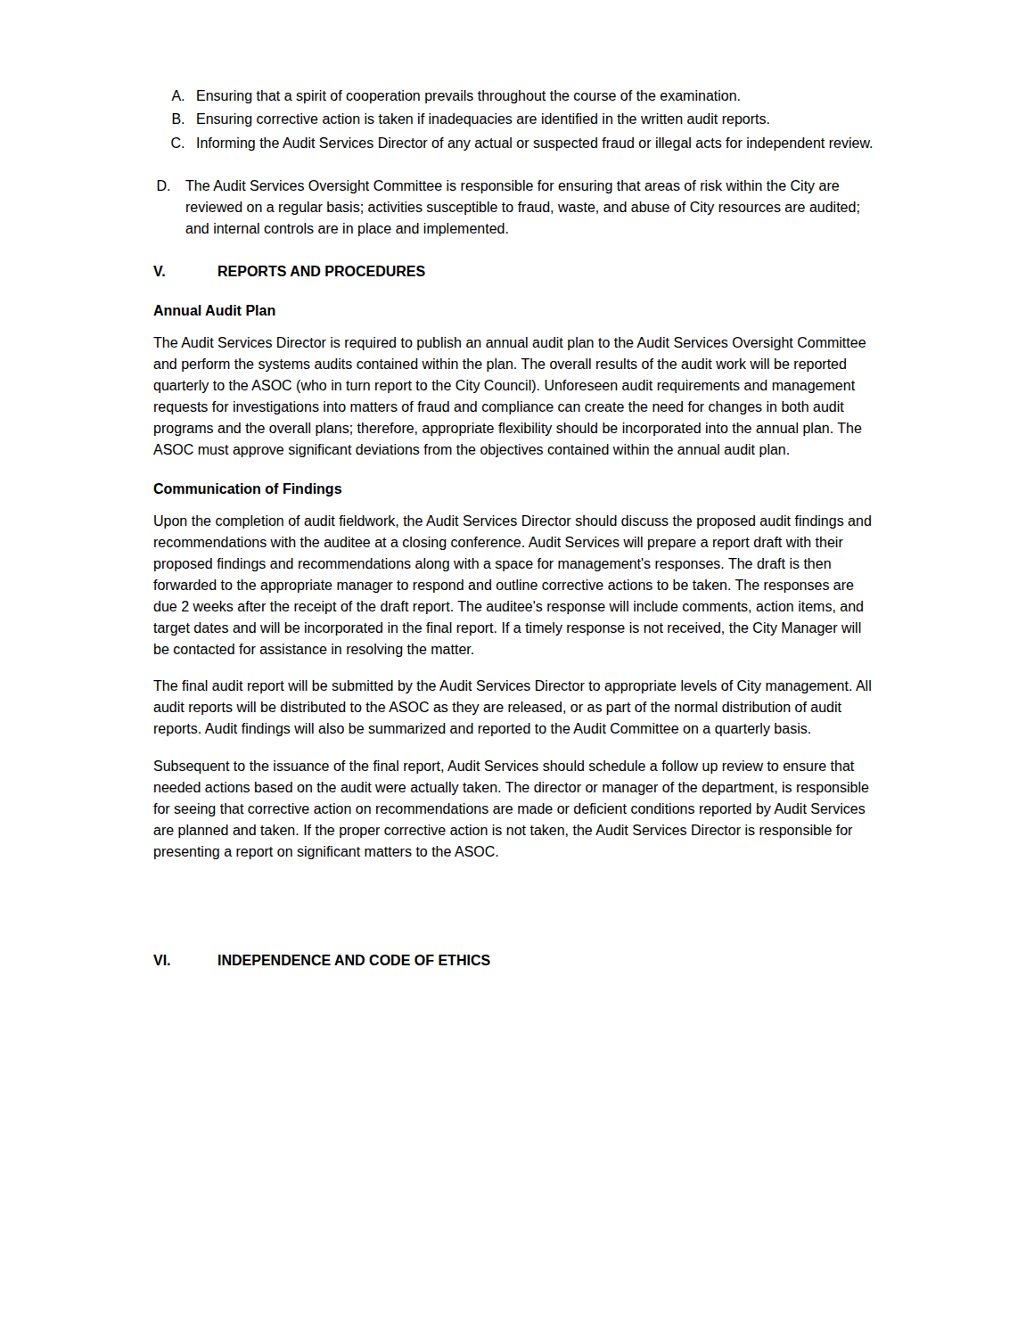Ensuring that a spirit of cooperation prevails throughout the course of the examination.
Ensuring corrective action is taken if inadequacies are identified in the written audit reports.
Informing the Audit Services Director of any actual or suspected fraud or illegal acts for independent review.
The Audit Services Oversight Committee is responsible for ensuring that areas of risk within the City are reviewed on a regular basis; activities susceptible to fraud, waste, and abuse of City resources are audited; and internal controls are in place and implemented.
V. REPORTS AND PROCEDURES
Annual Audit Plan
The Audit Services Director is required to publish an annual audit plan to the Audit Services Oversight Committee and perform the systems audits contained within the plan. The overall results of the audit work will be reported quarterly to the ASOC (who in turn report to the City Council). Unforeseen audit requirements and management requests for investigations into matters of fraud and compliance can create the need for changes in both audit programs and the overall plans; therefore, appropriate flexibility should be incorporated into the annual plan. The ASOC must approve significant deviations from the objectives contained within the annual audit plan.
Communication of Findings
Upon the completion of audit fieldwork, the Audit Services Director should discuss the proposed audit findings and recommendations with the auditee at a closing conference. Audit Services will prepare a report draft with their proposed findings and recommendations along with a space for management's responses. The draft is then forwarded to the appropriate manager to respond and outline corrective actions to be taken. The responses are due 2 weeks after the receipt of the draft report. The auditee's response will include comments, action items, and target dates and will be incorporated in the final report. If a timely response is not received, the City Manager will be contacted for assistance in resolving the matter.
The final audit report will be submitted by the Audit Services Director to appropriate levels of City management. All audit reports will be distributed to the ASOC as they are released, or as part of the normal distribution of audit reports. Audit findings will also be summarized and reported to the Audit Committee on a quarterly basis.
Subsequent to the issuance of the final report, Audit Services should schedule a follow up review to ensure that needed actions based on the audit were actually taken. The director or manager of the department, is responsible for seeing that corrective action on recommendations are made or deficient conditions reported by Audit Services are planned and taken. If the proper corrective action is not taken, the Audit Services Director is responsible for presenting a report on significant matters to the ASOC.
VI. INDEPENDENCE AND CODE OF ETHICS